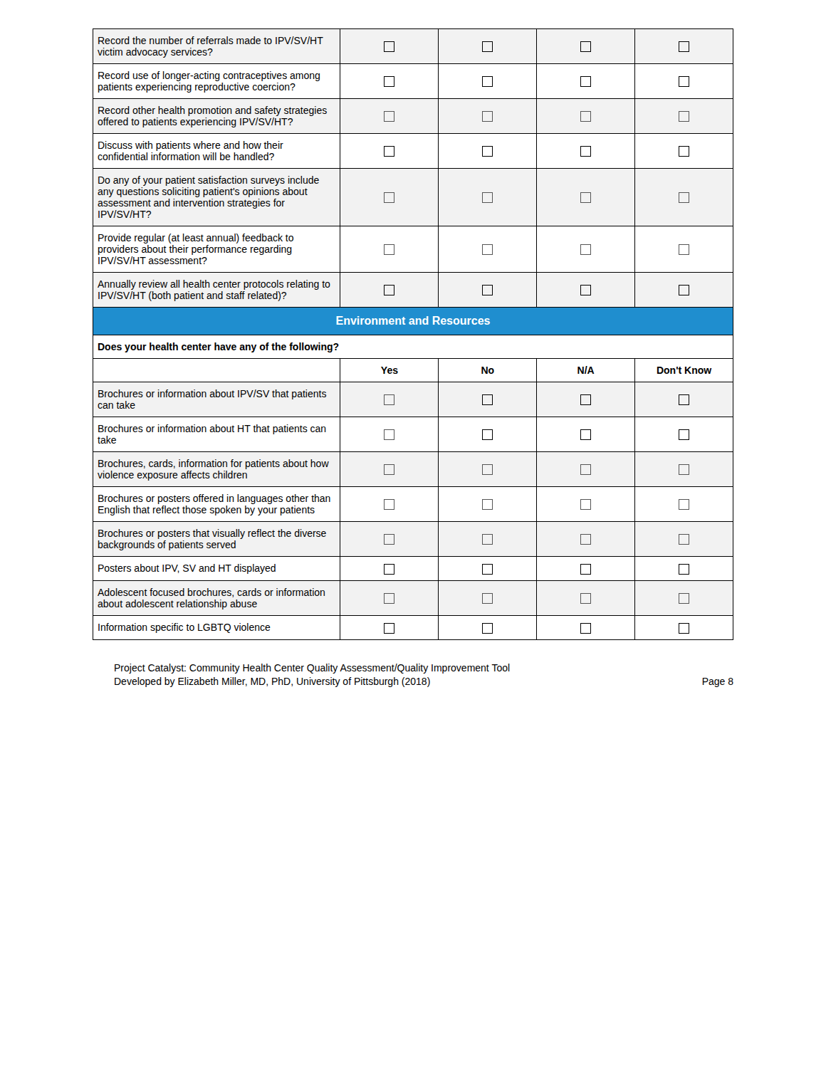| Record the number of referrals made to IPV/SV/HT victim advocacy services? | | | | |
| Record use of longer-acting contraceptives among patients experiencing reproductive coercion? | | | | |
| Record other health promotion and safety strategies offered to patients experiencing IPV/SV/HT? | | | | |
| Discuss with patients where and how their confidential information will be handled? | | | | |
| Do any of your patient satisfaction surveys include any questions soliciting patient's opinions about assessment and intervention strategies for IPV/SV/HT? | | | | |
| Provide regular (at least annual) feedback to providers about their performance regarding IPV/SV/HT assessment? | | | | |
| Annually review all health center protocols relating to IPV/SV/HT (both patient and staff related)? | | | | |
| Environment and Resources |
| Does your health center have any of the following? |
| | Yes | No | N/A | Don't Know |
| Brochures or information about IPV/SV that patients can take | | | | |
| Brochures or information about HT that patients can take | | | | |
| Brochures, cards, information for patients about how violence exposure affects children | | | | |
| Brochures or posters offered in languages other than English that reflect those spoken by your patients | | | | |
| Brochures or posters that visually reflect the diverse backgrounds of patients served | | | | |
| Posters about IPV, SV and HT displayed | | | | |
| Adolescent focused brochures, cards or information about adolescent relationship abuse | | | | |
| Information specific to LGBTQ violence | | | | |
Project Catalyst: Community Health Center Quality Assessment/Quality Improvement Tool
Developed by Elizabeth Miller, MD, PhD, University of Pittsburgh (2018) Page 8